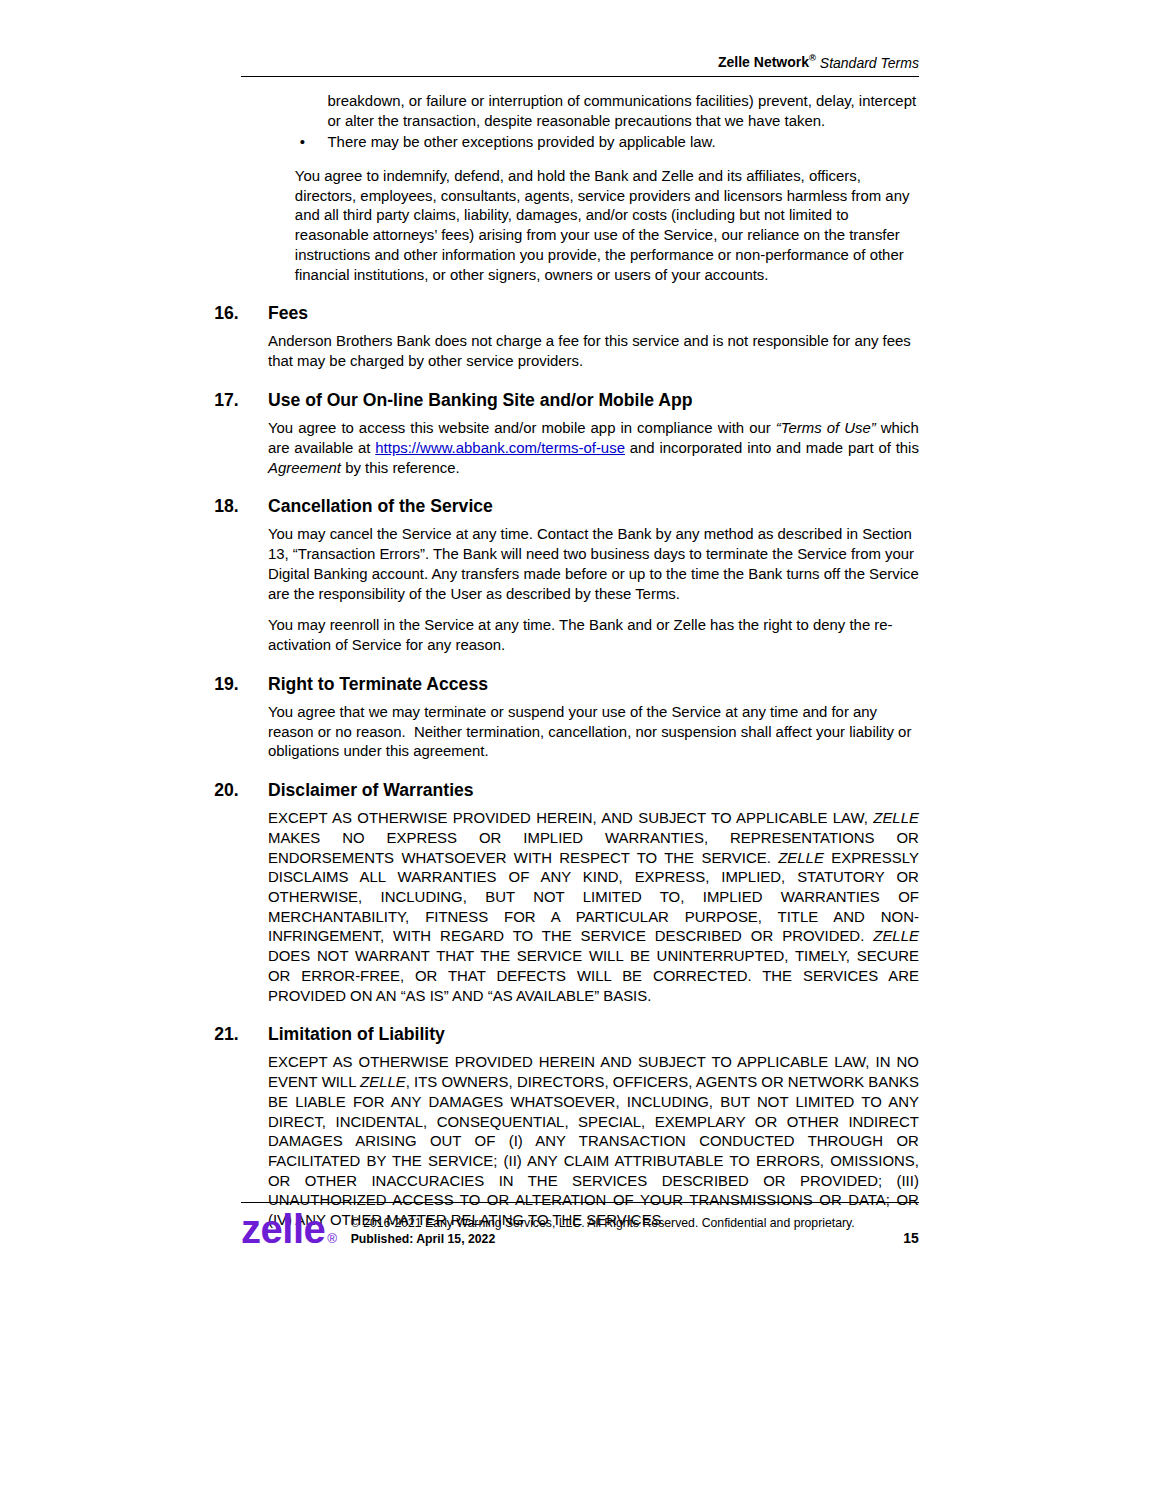Zelle Network® Standard Terms
breakdown, or failure or interruption of communications facilities) prevent, delay, intercept or alter the transaction, despite reasonable precautions that we have taken.
There may be other exceptions provided by applicable law.
You agree to indemnify, defend, and hold the Bank and Zelle and its affiliates, officers, directors, employees, consultants, agents, service providers and licensors harmless from any and all third party claims, liability, damages, and/or costs (including but not limited to reasonable attorneys’ fees) arising from your use of the Service, our reliance on the transfer instructions and other information you provide, the performance or non-performance of other financial institutions, or other signers, owners or users of your accounts.
16. Fees
Anderson Brothers Bank does not charge a fee for this service and is not responsible for any fees that may be charged by other service providers.
17. Use of Our On-line Banking Site and/or Mobile App
You agree to access this website and/or mobile app in compliance with our “Terms of Use” which are available at https://www.abbank.com/terms-of-use and incorporated into and made part of this Agreement by this reference.
18. Cancellation of the Service
You may cancel the Service at any time. Contact the Bank by any method as described in Section 13, “Transaction Errors”. The Bank will need two business days to terminate the Service from your Digital Banking account. Any transfers made before or up to the time the Bank turns off the Service are the responsibility of the User as described by these Terms.
You may reenroll in the Service at any time. The Bank and or Zelle has the right to deny the re-activation of Service for any reason.
19. Right to Terminate Access
You agree that we may terminate or suspend your use of the Service at any time and for any reason or no reason. Neither termination, cancellation, nor suspension shall affect your liability or obligations under this agreement.
20. Disclaimer of Warranties
EXCEPT AS OTHERWISE PROVIDED HEREIN, AND SUBJECT TO APPLICABLE LAW, ZELLE MAKES NO EXPRESS OR IMPLIED WARRANTIES, REPRESENTATIONS OR ENDORSEMENTS WHATSOEVER WITH RESPECT TO THE SERVICE. ZELLE EXPRESSLY DISCLAIMS ALL WARRANTIES OF ANY KIND, EXPRESS, IMPLIED, STATUTORY OR OTHERWISE, INCLUDING, BUT NOT LIMITED TO, IMPLIED WARRANTIES OF MERCHANTABILITY, FITNESS FOR A PARTICULAR PURPOSE, TITLE AND NON-INFRINGEMENT, WITH REGARD TO THE SERVICE DESCRIBED OR PROVIDED. ZELLE DOES NOT WARRANT THAT THE SERVICE WILL BE UNINTERRUPTED, TIMELY, SECURE OR ERROR-FREE, OR THAT DEFECTS WILL BE CORRECTED. THE SERVICES ARE PROVIDED ON AN “AS IS” AND “AS AVAILABLE” BASIS.
21. Limitation of Liability
EXCEPT AS OTHERWISE PROVIDED HEREIN AND SUBJECT TO APPLICABLE LAW, IN NO EVENT WILL ZELLE, ITS OWNERS, DIRECTORS, OFFICERS, AGENTS OR NETWORK BANKS BE LIABLE FOR ANY DAMAGES WHATSOEVER, INCLUDING, BUT NOT LIMITED TO ANY DIRECT, INCIDENTAL, CONSEQUENTIAL, SPECIAL, EXEMPLARY OR OTHER INDIRECT DAMAGES ARISING OUT OF (I) ANY TRANSACTION CONDUCTED THROUGH OR FACILITATED BY THE SERVICE; (II) ANY CLAIM ATTRIBUTABLE TO ERRORS, OMISSIONS, OR OTHER INACCURACIES IN THE SERVICES DESCRIBED OR PROVIDED; (III) UNAUTHORIZED ACCESS TO OR ALTERATION OF YOUR TRANSMISSIONS OR DATA; OR (IV) ANY OTHER MATTER RELATING TO THE SERVICES
zelle®
© 2016-2021 Early Warning Services, LLC. All Rights Reserved. Confidential and proprietary.
Published: April 15, 2022
15